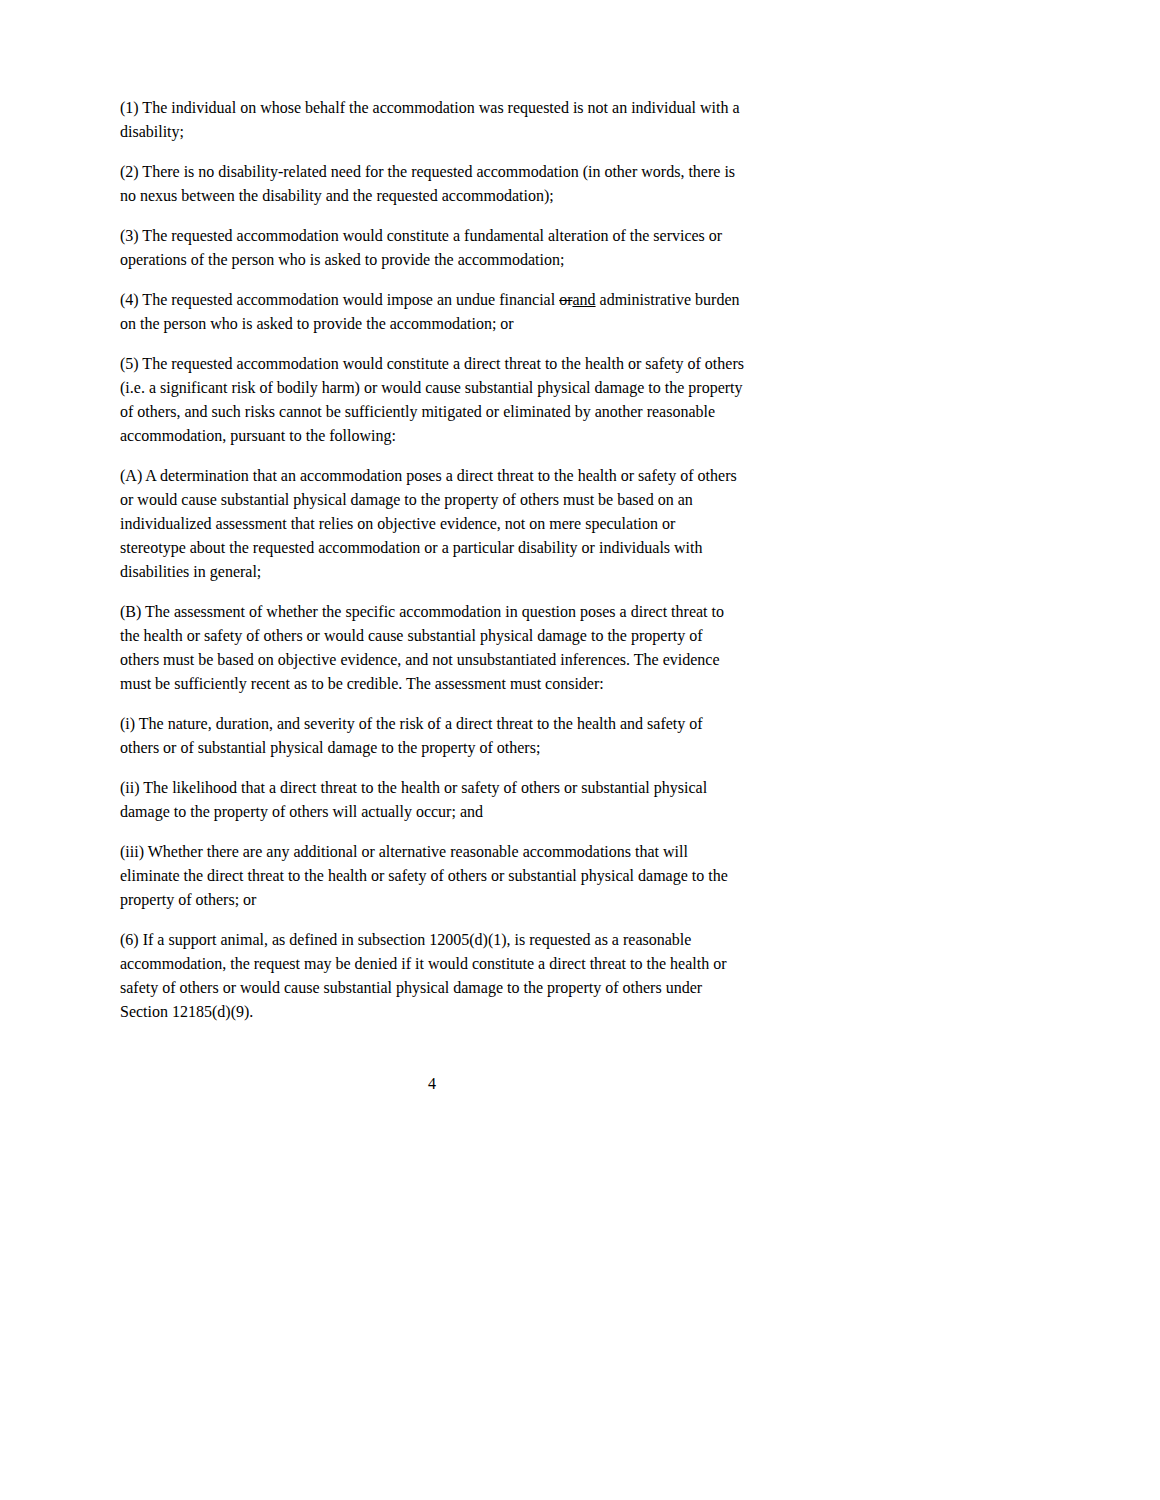(1) The individual on whose behalf the accommodation was requested is not an individual with a disability;
(2) There is no disability-related need for the requested accommodation (in other words, there is no nexus between the disability and the requested accommodation);
(3) The requested accommodation would constitute a fundamental alteration of the services or operations of the person who is asked to provide the accommodation;
(4) The requested accommodation would impose an undue financial orand administrative burden on the person who is asked to provide the accommodation; or
(5) The requested accommodation would constitute a direct threat to the health or safety of others (i.e. a significant risk of bodily harm) or would cause substantial physical damage to the property of others, and such risks cannot be sufficiently mitigated or eliminated by another reasonable accommodation, pursuant to the following:
(A) A determination that an accommodation poses a direct threat to the health or safety of others or would cause substantial physical damage to the property of others must be based on an individualized assessment that relies on objective evidence, not on mere speculation or stereotype about the requested accommodation or a particular disability or individuals with disabilities in general;
(B) The assessment of whether the specific accommodation in question poses a direct threat to the health or safety of others or would cause substantial physical damage to the property of others must be based on objective evidence, and not unsubstantiated inferences. The evidence must be sufficiently recent as to be credible. The assessment must consider:
(i) The nature, duration, and severity of the risk of a direct threat to the health and safety of others or of substantial physical damage to the property of others;
(ii) The likelihood that a direct threat to the health or safety of others or substantial physical damage to the property of others will actually occur; and
(iii) Whether there are any additional or alternative reasonable accommodations that will eliminate the direct threat to the health or safety of others or substantial physical damage to the property of others; or
(6) If a support animal, as defined in subsection 12005(d)(1), is requested as a reasonable accommodation, the request may be denied if it would constitute a direct threat to the health or safety of others or would cause substantial physical damage to the property of others under Section 12185(d)(9).
4